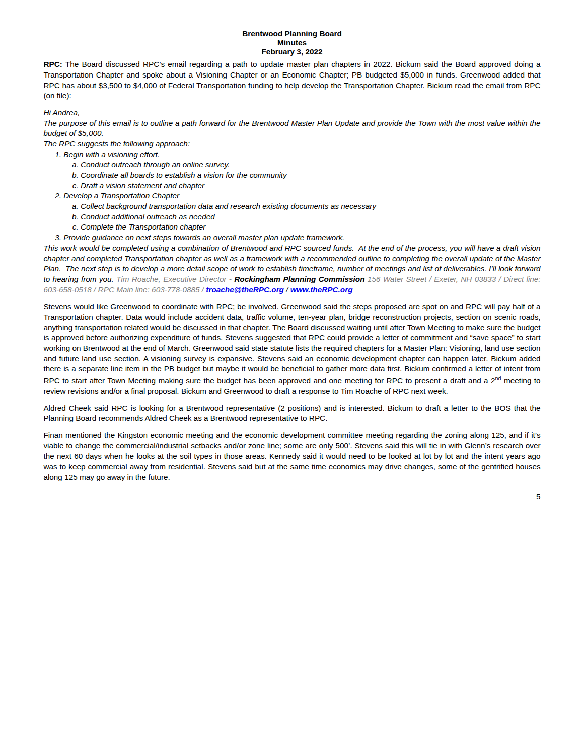Brentwood Planning Board
Minutes
February 3, 2022
RPC: The Board discussed RPC’s email regarding a path to update master plan chapters in 2022. Bickum said the Board approved doing a Transportation Chapter and spoke about a Visioning Chapter or an Economic Chapter; PB budgeted $5,000 in funds. Greenwood added that RPC has about $3,500 to $4,000 of Federal Transportation funding to help develop the Transportation Chapter. Bickum read the email from RPC (on file):
Hi Andrea,
The purpose of this email is to outline a path forward for the Brentwood Master Plan Update and provide the Town with the most value within the budget of $5,000.
The RPC suggests the following approach:
Begin with a visioning effort.
Conduct outreach through an online survey.
Coordinate all boards to establish a vision for the community
Draft a vision statement and chapter
Develop a Transportation Chapter
Collect background transportation data and research existing documents as necessary
Conduct additional outreach as needed
Complete the Transportation chapter
Provide guidance on next steps towards an overall master plan update framework.
This work would be completed using a combination of Brentwood and RPC sourced funds. At the end of the process, you will have a draft vision chapter and completed Transportation chapter as well as a framework with a recommended outline to completing the overall update of the Master Plan. The next step is to develop a more detail scope of work to establish timeframe, number of meetings and list of deliverables. I’ll look forward to hearing from you. Tim Roache, Executive Director - Rockingham Planning Commission 156 Water Street / Exeter, NH 03833 / Direct line: 603-658-0518 / RPC Main line: 603-778-0885 / troache@theRPC.org / www.theRPC.org
Stevens would like Greenwood to coordinate with RPC; be involved. Greenwood said the steps proposed are spot on and RPC will pay half of a Transportation chapter. Data would include accident data, traffic volume, ten-year plan, bridge reconstruction projects, section on scenic roads, anything transportation related would be discussed in that chapter. The Board discussed waiting until after Town Meeting to make sure the budget is approved before authorizing expenditure of funds. Stevens suggested that RPC could provide a letter of commitment and “save space” to start working on Brentwood at the end of March. Greenwood said state statute lists the required chapters for a Master Plan: Visioning, land use section and future land use section. A visioning survey is expansive. Stevens said an economic development chapter can happen later. Bickum added there is a separate line item in the PB budget but maybe it would be beneficial to gather more data first. Bickum confirmed a letter of intent from RPC to start after Town Meeting making sure the budget has been approved and one meeting for RPC to present a draft and a 2nd meeting to review revisions and/or a final proposal. Bickum and Greenwood to draft a response to Tim Roache of RPC next week.
Aldred Cheek said RPC is looking for a Brentwood representative (2 positions) and is interested. Bickum to draft a letter to the BOS that the Planning Board recommends Aldred Cheek as a Brentwood representative to RPC.
Finan mentioned the Kingston economic meeting and the economic development committee meeting regarding the zoning along 125, and if it’s viable to change the commercial/industrial setbacks and/or zone line; some are only 500’. Stevens said this will tie in with Glenn’s research over the next 60 days when he looks at the soil types in those areas. Kennedy said it would need to be looked at lot by lot and the intent years ago was to keep commercial away from residential. Stevens said but at the same time economics may drive changes, some of the gentrified houses along 125 may go away in the future.
5